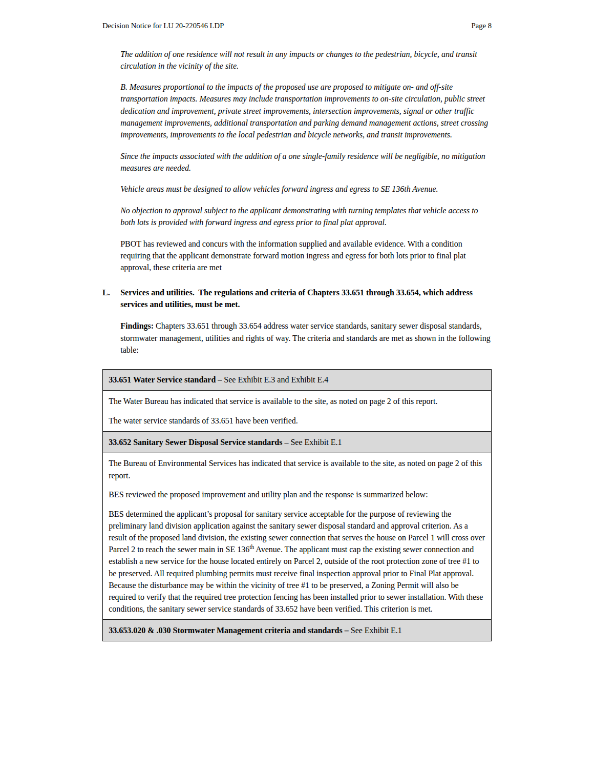Decision Notice for LU 20-220546 LDP Page 8
The addition of one residence will not result in any impacts or changes to the pedestrian, bicycle, and transit circulation in the vicinity of the site.
B. Measures proportional to the impacts of the proposed use are proposed to mitigate on- and off-site transportation impacts. Measures may include transportation improvements to on-site circulation, public street dedication and improvement, private street improvements, intersection improvements, signal or other traffic management improvements, additional transportation and parking demand management actions, street crossing improvements, improvements to the local pedestrian and bicycle networks, and transit improvements.
Since the impacts associated with the addition of a one single-family residence will be negligible, no mitigation measures are needed.
Vehicle areas must be designed to allow vehicles forward ingress and egress to SE 136th Avenue.
No objection to approval subject to the applicant demonstrating with turning templates that vehicle access to both lots is provided with forward ingress and egress prior to final plat approval.
PBOT has reviewed and concurs with the information supplied and available evidence. With a condition requiring that the applicant demonstrate forward motion ingress and egress for both lots prior to final plat approval, these criteria are met
L. Services and utilities. The regulations and criteria of Chapters 33.651 through 33.654, which address services and utilities, must be met.
Findings: Chapters 33.651 through 33.654 address water service standards, sanitary sewer disposal standards, stormwater management, utilities and rights of way. The criteria and standards are met as shown in the following table:
| 33.651 Water Service standard – See Exhibit E.3 and Exhibit E.4 |
| The Water Bureau has indicated that service is available to the site, as noted on page 2 of this report. The water service standards of 33.651 have been verified. |
| 33.652 Sanitary Sewer Disposal Service standards – See Exhibit E.1 |
| The Bureau of Environmental Services has indicated that service is available to the site, as noted on page 2 of this report. BES reviewed the proposed improvement and utility plan and the response is summarized below: BES determined the applicant’s proposal for sanitary service acceptable for the purpose of reviewing the preliminary land division application against the sanitary sewer disposal standard and approval criterion. As a result of the proposed land division, the existing sewer connection that serves the house on Parcel 1 will cross over Parcel 2 to reach the sewer main in SE 136 th Avenue. The applicant must cap the existing sewer connection and establish a new service for the house located entirely on Parcel 2, outside of the root protection zone of tree #1 to be preserved. All required plumbing permits must receive final inspection approval prior to Final Plat approval. Because the disturbance may be within the vicinity of tree #1 to be preserved, a Zoning Permit will also be required to verify that the required tree protection fencing has been installed prior to sewer installation. With these conditions, the sanitary sewer service standards of 33.652 have been verified. This criterion is met. |
| 33.653.020 & .030 Stormwater Management criteria and standards – See Exhibit E.1 |